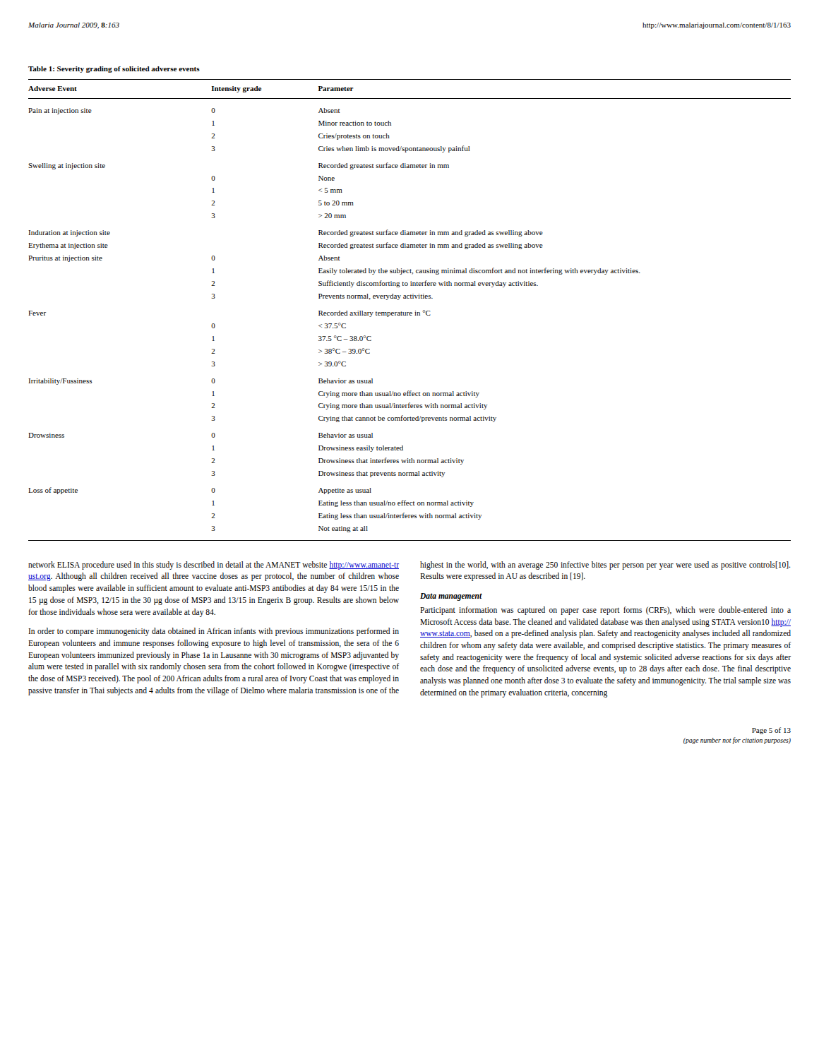Malaria Journal 2009, 8:163
http://www.malariajournal.com/content/8/1/163
Table 1: Severity grading of solicited adverse events
| Adverse Event | Intensity grade | Parameter |
| --- | --- | --- |
| Pain at injection site | 0 | Absent |
| | 1 | Minor reaction to touch |
| | 2 | Cries/protests on touch |
| | 3 | Cries when limb is moved/spontaneously painful |
| Swelling at injection site | | Recorded greatest surface diameter in mm |
| | 0 | None |
| | 1 | < 5 mm |
| | 2 | 5 to 20 mm |
| | 3 | > 20 mm |
| Induration at injection site | | Recorded greatest surface diameter in mm and graded as swelling above |
| Erythema at injection site | | Recorded greatest surface diameter in mm and graded as swelling above |
| Pruritus at injection site | 0 | Absent |
| | 1 | Easily tolerated by the subject, causing minimal discomfort and not interfering with everyday activities. |
| | 2 | Sufficiently discomforting to interfere with normal everyday activities. |
| | 3 | Prevents normal, everyday activities. |
| Fever | | Recorded axillary temperature in °C |
| | 0 | < 37.5°C |
| | 1 | 37.5 °C – 38.0°C |
| | 2 | > 38°C – 39.0°C |
| | 3 | > 39.0°C |
| Irritability/Fussiness | 0 | Behavior as usual |
| | 1 | Crying more than usual/no effect on normal activity |
| | 2 | Crying more than usual/interferes with normal activity |
| | 3 | Crying that cannot be comforted/prevents normal activity |
| Drowsiness | 0 | Behavior as usual |
| | 1 | Drowsiness easily tolerated |
| | 2 | Drowsiness that interferes with normal activity |
| | 3 | Drowsiness that prevents normal activity |
| Loss of appetite | 0 | Appetite as usual |
| | 1 | Eating less than usual/no effect on normal activity |
| | 2 | Eating less than usual/interferes with normal activity |
| | 3 | Not eating at all |
network ELISA procedure used in this study is described in detail at the AMANET website http://www.amanet-trust.org. Although all children received all three vaccine doses as per protocol, the number of children whose blood samples were available in sufficient amount to evaluate anti-MSP3 antibodies at day 84 were 15/15 in the 15 µg dose of MSP3, 12/15 in the 30 µg dose of MSP3 and 13/15 in Engerix B group. Results are shown below for those individuals whose sera were available at day 84.
In order to compare immunogenicity data obtained in African infants with previous immunizations performed in European volunteers and immune responses following exposure to high level of transmission, the sera of the 6 European volunteers immunized previously in Phase 1a in Lausanne with 30 micrograms of MSP3 adjuvanted by alum were tested in parallel with six randomly chosen sera from the cohort followed in Korogwe (irrespective of the dose of MSP3 received). The pool of 200 African adults from a rural area of Ivory Coast that was employed in passive transfer in Thai subjects and 4 adults from the village of Dielmo where malaria transmission is one of the highest in the world, with an average 250 infective bites per person per year were used as positive controls[10]. Results were expressed in AU as described in [19].
Data management
Participant information was captured on paper case report forms (CRFs), which were double-entered into a Microsoft Access data base. The cleaned and validated database was then analysed using STATA version10 http://www.stata.com, based on a pre-defined analysis plan. Safety and reactogenicity analyses included all randomized children for whom any safety data were available, and comprised descriptive statistics. The primary measures of safety and reactogenicity were the frequency of local and systemic solicited adverse reactions for six days after each dose and the frequency of unsolicited adverse events, up to 28 days after each dose. The final descriptive analysis was planned one month after dose 3 to evaluate the safety and immunogenicity. The trial sample size was determined on the primary evaluation criteria, concerning
Page 5 of 13
(page number not for citation purposes)